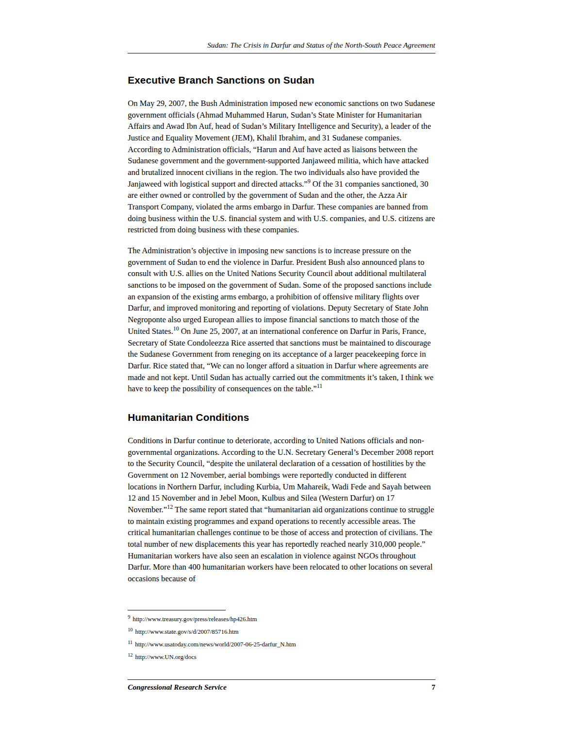Sudan: The Crisis in Darfur and Status of the North-South Peace Agreement
Executive Branch Sanctions on Sudan
On May 29, 2007, the Bush Administration imposed new economic sanctions on two Sudanese government officials (Ahmad Muhammed Harun, Sudan’s State Minister for Humanitarian Affairs and Awad Ibn Auf, head of Sudan’s Military Intelligence and Security), a leader of the Justice and Equality Movement (JEM), Khalil Ibrahim, and 31 Sudanese companies. According to Administration officials, “Harun and Auf have acted as liaisons between the Sudanese government and the government-supported Janjaweed militia, which have attacked and brutalized innocent civilians in the region. The two individuals also have provided the Janjaweed with logistical support and directed attacks.”9 Of the 31 companies sanctioned, 30 are either owned or controlled by the government of Sudan and the other, the Azza Air Transport Company, violated the arms embargo in Darfur. These companies are banned from doing business within the U.S. financial system and with U.S. companies, and U.S. citizens are restricted from doing business with these companies.
The Administration’s objective in imposing new sanctions is to increase pressure on the government of Sudan to end the violence in Darfur. President Bush also announced plans to consult with U.S. allies on the United Nations Security Council about additional multilateral sanctions to be imposed on the government of Sudan. Some of the proposed sanctions include an expansion of the existing arms embargo, a prohibition of offensive military flights over Darfur, and improved monitoring and reporting of violations. Deputy Secretary of State John Negroponte also urged European allies to impose financial sanctions to match those of the United States.10 On June 25, 2007, at an international conference on Darfur in Paris, France, Secretary of State Condoleezza Rice asserted that sanctions must be maintained to discourage the Sudanese Government from reneging on its acceptance of a larger peacekeeping force in Darfur. Rice stated that, “We can no longer afford a situation in Darfur where agreements are made and not kept. Until Sudan has actually carried out the commitments it’s taken, I think we have to keep the possibility of consequences on the table.”11
Humanitarian Conditions
Conditions in Darfur continue to deteriorate, according to United Nations officials and non-governmental organizations. According to the U.N. Secretary General’s December 2008 report to the Security Council, “despite the unilateral declaration of a cessation of hostilities by the Government on 12 November, aerial bombings were reportedly conducted in different locations in Northern Darfur, including Kurbia, Um Mahareik, Wadi Fede and Sayah between 12 and 15 November and in Jebel Moon, Kulbus and Silea (Western Darfur) on 17 November.”12 The same report stated that “humanitarian aid organizations continue to struggle to maintain existing programmes and expand operations to recently accessible areas. The critical humanitarian challenges continue to be those of access and protection of civilians. The total number of new displacements this year has reportedly reached nearly 310,000 people.” Humanitarian workers have also seen an escalation in violence against NGOs throughout Darfur. More than 400 humanitarian workers have been relocated to other locations on several occasions because of
9 http://www.treasury.gov/press/releases/hp426.htm
10 http://www.state.gov/s/d/2007/85716.htm
11 http://www.usatoday.com/news/world/2007-06-25-darfur_N.htm
12 http://www.UN.org/docs
Congressional Research Service 7